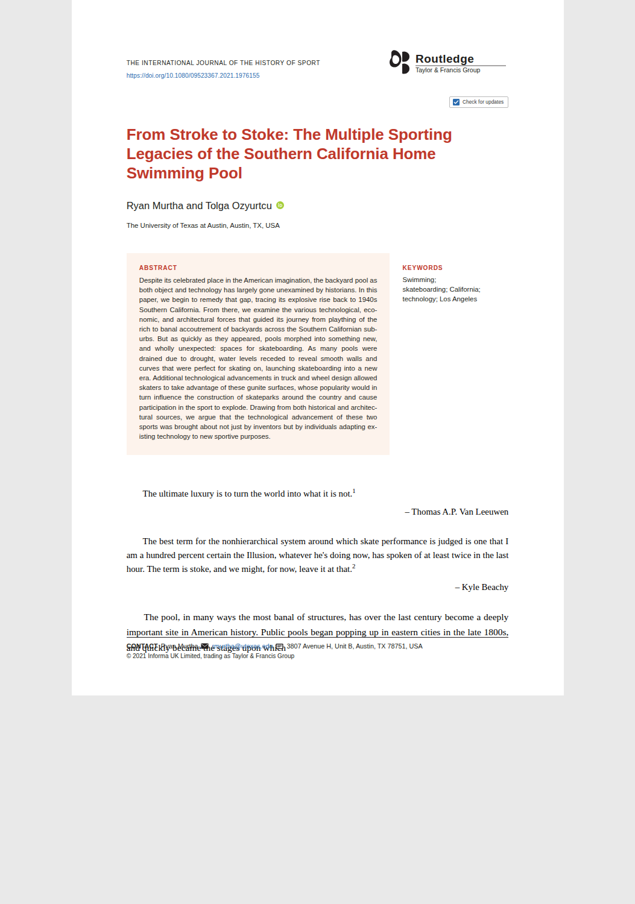The International Journal of the History of Sport
https://doi.org/10.1080/09523367.2021.1976155
Routledge Taylor & Francis Group
Check for updates
From Stroke to Stoke: The Multiple Sporting Legacies of the Southern California Home Swimming Pool
Ryan Murtha and Tolga Ozyurtcu
The University of Texas at Austin, Austin, TX, USA
ABSTRACT
Despite its celebrated place in the American imagination, the backyard pool as both object and technology has largely gone unexamined by historians. In this paper, we begin to remedy that gap, tracing its explosive rise back to 1940s Southern California. From there, we examine the various technological, economic, and architectural forces that guided its journey from plaything of the rich to banal accoutrement of backyards across the Southern Californian suburbs. But as quickly as they appeared, pools morphed into something new, and wholly unexpected: spaces for skateboarding. As many pools were drained due to drought, water levels receded to reveal smooth walls and curves that were perfect for skating on, launching skateboarding into a new era. Additional technological advancements in truck and wheel design allowed skaters to take advantage of these gunite surfaces, whose popularity would in turn influence the construction of skateparks around the country and cause participation in the sport to explode. Drawing from both historical and architectural sources, we argue that the technological advancement of these two sports was brought about not just by inventors but by individuals adapting existing technology to new sportive purposes.
KEYWORDS
Swimming; skateboarding; California; technology; Los Angeles
The ultimate luxury is to turn the world into what it is not.1
– Thomas A.P. Van Leeuwen
The best term for the nonhierarchical system around which skate performance is judged is one that I am a hundred percent certain the Illusion, whatever he's doing now, has spoken of at least twice in the last hour. The term is stoke, and we might, for now, leave it at that.2
– Kyle Beachy
The pool, in many ways the most banal of structures, has over the last century become a deeply important site in American history. Public pools began popping up in eastern cities in the late 1800s, and quickly became the stages upon which
CONTACT Ryan Murtha rmurtha@utexas.edu 3807 Avenue H, Unit B, Austin, TX 78751, USA
© 2021 Informa UK Limited, trading as Taylor & Francis Group